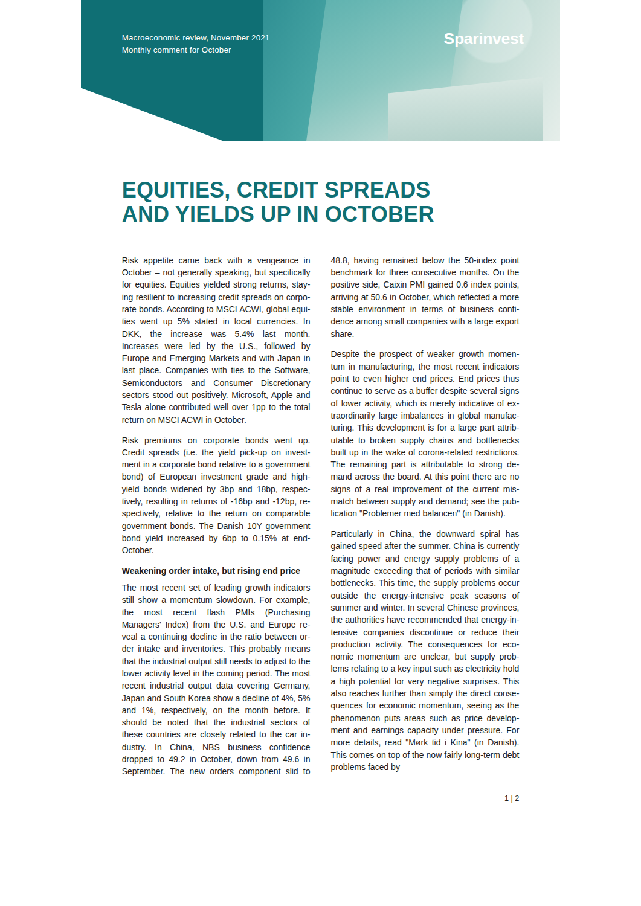Macroeconomic review, November 2021
Monthly comment for October
Sparinvest
Equities, credit spreads and yields up in October
Risk appetite came back with a vengeance in October – not generally speaking, but specifically for equities. Equities yielded strong returns, staying resilient to increasing credit spreads on corporate bonds. According to MSCI ACWI, global equities went up 5% stated in local currencies. In DKK, the increase was 5.4% last month. Increases were led by the U.S., followed by Europe and Emerging Markets and with Japan in last place. Companies with ties to the Software, Semiconductors and Consumer Discretionary sectors stood out positively. Microsoft, Apple and Tesla alone contributed well over 1pp to the total return on MSCI ACWI in October.
Risk premiums on corporate bonds went up. Credit spreads (i.e. the yield pick-up on investment in a corporate bond relative to a government bond) of European investment grade and high-yield bonds widened by 3bp and 18bp, respectively, resulting in returns of -16bp and -12bp, respectively, relative to the return on comparable government bonds. The Danish 10Y government bond yield increased by 6bp to 0.15% at end-October.
Weakening order intake, but rising end price
The most recent set of leading growth indicators still show a momentum slowdown. For example, the most recent flash PMIs (Purchasing Managers' Index) from the U.S. and Europe reveal a continuing decline in the ratio between order intake and inventories. This probably means that the industrial output still needs to adjust to the lower activity level in the coming period. The most recent industrial output data covering Germany, Japan and South Korea show a decline of 4%, 5% and 1%, respectively, on the month before. It should be noted that the industrial sectors of these countries are closely related to the car industry. In China, NBS business confidence dropped to 49.2 in October, down from 49.6 in September. The new orders component slid to 48.8, having remained below the 50-index point benchmark for three consecutive months. On the positive side, Caixin PMI gained 0.6 index points, arriving at 50.6 in October, which reflected a more stable environment in terms of business confidence among small companies with a large export share.
Despite the prospect of weaker growth momentum in manufacturing, the most recent indicators point to even higher end prices. End prices thus continue to serve as a buffer despite several signs of lower activity, which is merely indicative of extraordinarily large imbalances in global manufacturing. This development is for a large part attributable to broken supply chains and bottlenecks built up in the wake of corona-related restrictions. The remaining part is attributable to strong demand across the board. At this point there are no signs of a real improvement of the current mismatch between supply and demand; see the publication "Problemer med balancen" (in Danish).
Particularly in China, the downward spiral has gained speed after the summer. China is currently facing power and energy supply problems of a magnitude exceeding that of periods with similar bottlenecks. This time, the supply problems occur outside the energy-intensive peak seasons of summer and winter. In several Chinese provinces, the authorities have recommended that energy-intensive companies discontinue or reduce their production activity. The consequences for economic momentum are unclear, but supply problems relating to a key input such as electricity hold a high potential for very negative surprises. This also reaches further than simply the direct consequences for economic momentum, seeing as the phenomenon puts areas such as price development and earnings capacity under pressure. For more details, read "Mørk tid i Kina" (in Danish). This comes on top of the now fairly long-term debt problems faced by
1 | 2